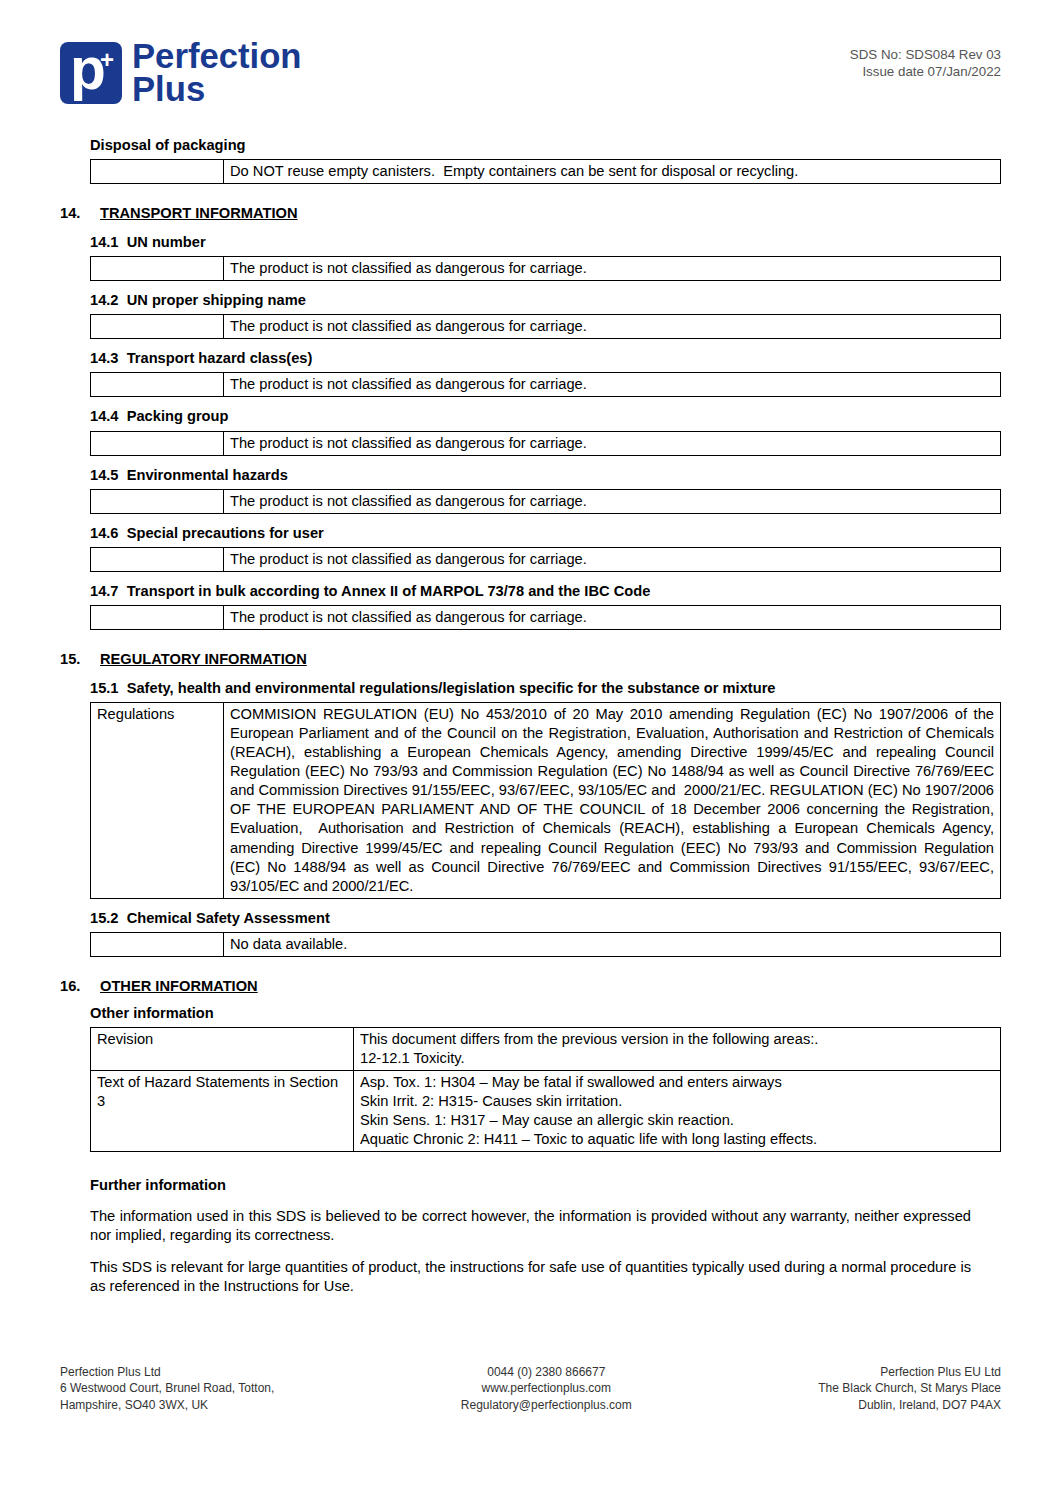Perfection
Plus
SDS No: SDS084 Rev 03
Issue date 07/Jan/2022
Disposal of packaging
| | Do NOT reuse empty canisters. Empty containers can be sent for disposal or recycling. |
14.
TRANSPORT INFORMATION
14.1 UN number
| | The product is not classified as dangerous for carriage. |
14.2 UN proper shipping name
| | The product is not classified as dangerous for carriage. |
14.3 Transport hazard class(es)
| | The product is not classified as dangerous for carriage. |
14.4 Packing group
| | The product is not classified as dangerous for carriage. |
14.5 Environmental hazards
| | The product is not classified as dangerous for carriage. |
14.6 Special precautions for user
| | The product is not classified as dangerous for carriage. |
14.7 Transport in bulk according to Annex II of MARPOL 73/78 and the IBC Code
| | The product is not classified as dangerous for carriage. |
15.
REGULATORY INFORMATION
15.1 Safety, health and environmental regulations/legislation specific for the substance or mixture
| Regulations | COMMISION REGULATION (EU) No 453/2010 of 20 May 2010 amending Regulation (EC) No 1907/2006 of the European Parliament and of the Council on the Registration, Evaluation, Authorisation and Restriction of Chemicals (REACH), establishing a European Chemicals Agency, amending Directive 1999/45/EC and repealing Council Regulation (EEC) No 793/93 and Commission Regulation (EC) No 1488/94 as well as Council Directive 76/769/EEC and Commission Directives 91/155/EEC, 93/67/EEC, 93/105/EC and 2000/21/EC. REGULATION (EC) No 1907/2006 OF THE EUROPEAN PARLIAMENT AND OF THE COUNCIL of 18 December 2006 concerning the Registration, Evaluation, Authorisation and Restriction of Chemicals (REACH), establishing a European Chemicals Agency, amending Directive 1999/45/EC and repealing Council Regulation (EEC) No 793/93 and Commission Regulation (EC) No 1488/94 as well as Council Directive 76/769/EEC and Commission Directives 91/155/EEC, 93/67/EEC, 93/105/EC and 2000/21/EC. |
15.2 Chemical Safety Assessment
| | No data available. |
16.
OTHER INFORMATION
Other information
| Revision | This document differs from the previous version in the following areas:. 12-12.1 Toxicity. |
| Text of Hazard Statements in Section 3 | Asp. Tox. 1: H304 – May be fatal if swallowed and enters airways Skin Irrit. 2: H315- Causes skin irritation. Skin Sens. 1: H317 – May cause an allergic skin reaction. Aquatic Chronic 2: H411 – Toxic to aquatic life with long lasting effects. |
Further information
The information used in this SDS is believed to be correct however, the information is provided without any warranty, neither expressed nor implied, regarding its correctness.
This SDS is relevant for large quantities of product, the instructions for safe use of quantities typically used during a normal procedure is as referenced in the Instructions for Use.
Perfection Plus Ltd
6 Westwood Court, Brunel Road, Totton,
Hampshire, SO40 3WX, UK
0044 (0) 2380 866677
www.perfectionplus.com
Regulatory@perfectionplus.com
Perfection Plus EU Ltd
The Black Church, St Marys Place
Dublin, Ireland, DO7 P4AX